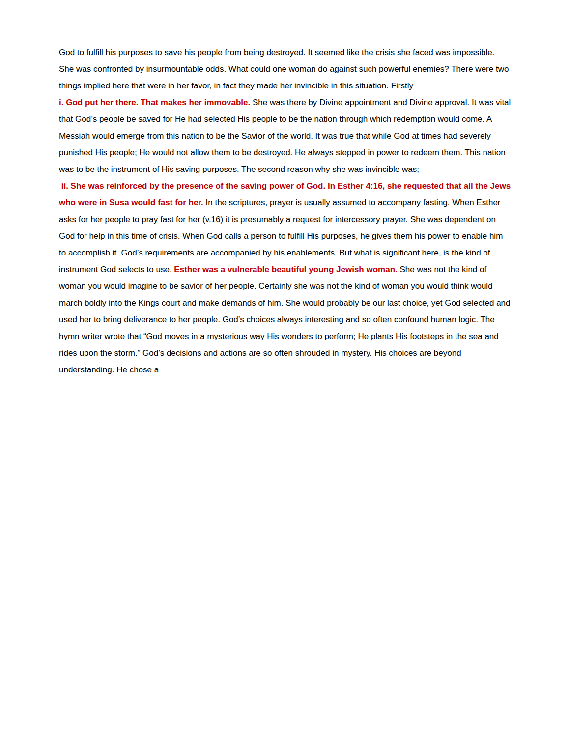God to fulfill his purposes to save his people from being destroyed. It seemed like the crisis she faced was impossible. She was confronted by insurmountable odds. What could one woman do against such powerful enemies? There were two things implied here that were in her favor, in fact they made her invincible in this situation. Firstly
i. God put her there. That makes her immovable. She was there by Divine appointment and Divine approval. It was vital that God’s people be saved for He had selected His people to be the nation through which redemption would come. A Messiah would emerge from this nation to be the Savior of the world. It was true that while God at times had severely punished His people; He would not allow them to be destroyed. He always stepped in power to redeem them. This nation was to be the instrument of His saving purposes. The second reason why she was invincible was;
ii. She was reinforced by the presence of the saving power of God. In Esther 4:16, she requested that all the Jews who were in Susa would fast for her. In the scriptures, prayer is usually assumed to accompany fasting. When Esther asks for her people to pray fast for her (v.16) it is presumably a request for intercessory prayer. She was dependent on God for help in this time of crisis. When God calls a person to fulfill His purposes, he gives them his power to enable him to accomplish it. God’s requirements are accompanied by his enablements. But what is significant here, is the kind of instrument God selects to use. Esther was a vulnerable beautiful young Jewish woman. She was not the kind of woman you would imagine to be savior of her people. Certainly she was not the kind of woman you would think would march boldly into the Kings court and make demands of him. She would probably be our last choice, yet God selected and used her to bring deliverance to her people. God’s choices always interesting and so often confound human logic. The hymn writer wrote that “God moves in a mysterious way His wonders to perform; He plants His footsteps in the sea and rides upon the storm.” God’s decisions and actions are so often shrouded in mystery. His choices are beyond understanding. He chose a